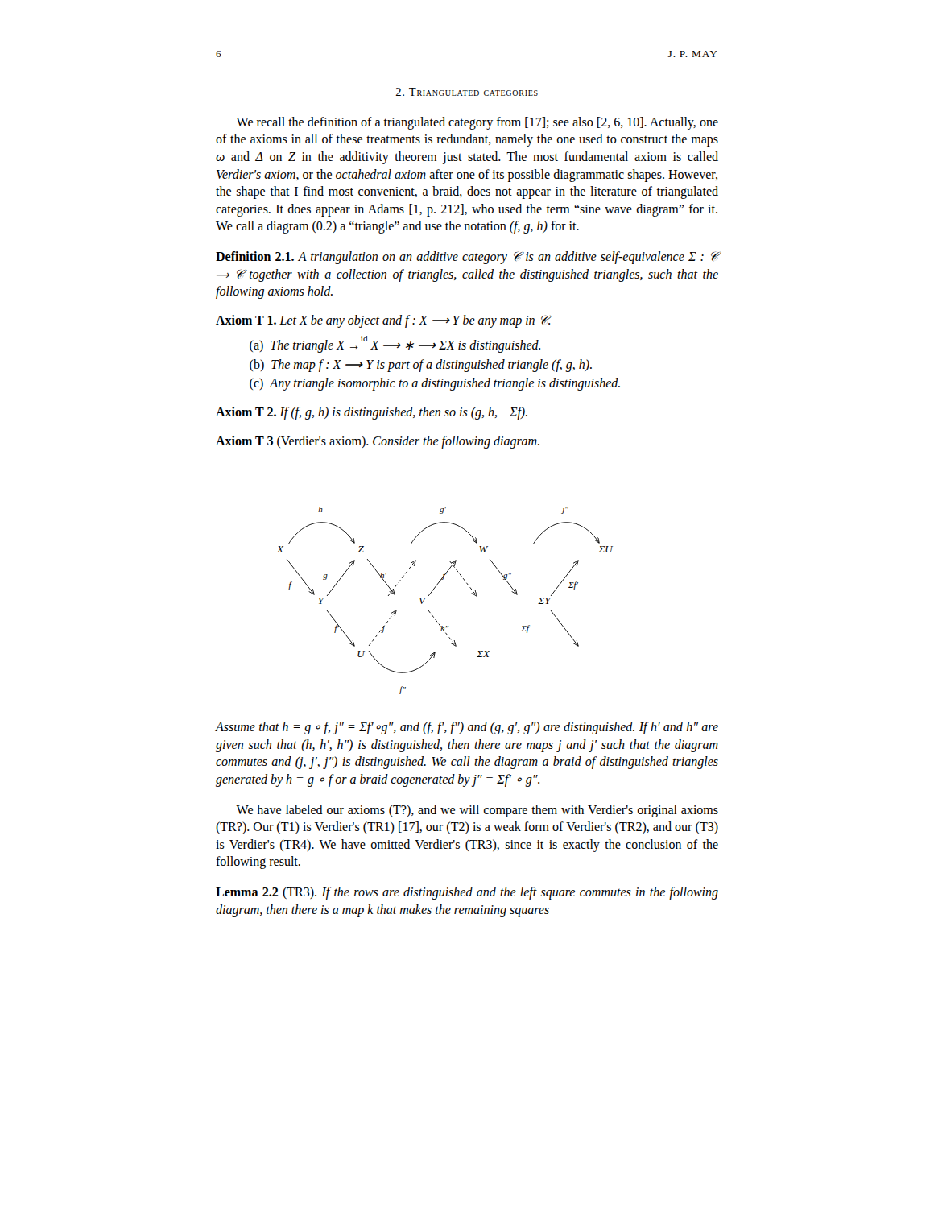6 J. P. May
2. Triangulated categories
We recall the definition of a triangulated category from [17]; see also [2, 6, 10]. Actually, one of the axioms in all of these treatments is redundant, namely the one used to construct the maps ω and Δ on Z in the additivity theorem just stated. The most fundamental axiom is called Verdier's axiom, or the octahedral axiom after one of its possible diagrammatic shapes. However, the shape that I find most convenient, a braid, does not appear in the literature of triangulated categories. It does appear in Adams [1, p. 212], who used the term “sine wave diagram” for it. We call a diagram (0.2) a “triangle” and use the notation (f, g, h) for it.
Definition 2.1. A triangulation on an additive category 𝒞 is an additive self-equivalence Σ : 𝒞 ⟶ 𝒞 together with a collection of triangles, called the distinguished triangles, such that the following axioms hold.
Axiom T 1. Let X be any object and f : X ⟶ Y be any map in 𝒞.
(a) The triangle X →id X ⟶ ∗ ⟶ ΣX is distinguished.
(b) The map f : X ⟶ Y is part of a distinguished triangle (f, g, h).
(c) Any triangle isomorphic to a distinguished triangle is distinguished.
Axiom T 2. If (f, g, h) is distinguished, then so is (g, h, −Σf).
Axiom T 3 (Verdier's axiom). Consider the following diagram.
X Z W ΣU Y V ΣY U ΣX h g′ j″ f″ g f f′ h′ j′ j h″ g″ Σf′ Σf
Assume that h = g ∘ f, j″ = Σf′∘g″, and (f, f′, f″) and (g, g′, g″) are distinguished. If h′ and h″ are given such that (h, h′, h″) is distinguished, then there are maps j and j′ such that the diagram commutes and (j, j′, j″) is distinguished. We call the diagram a braid of distinguished triangles generated by h = g ∘ f or a braid cogenerated by j″ = Σf′ ∘ g″.
We have labeled our axioms (T?), and we will compare them with Verdier's original axioms (TR?). Our (T1) is Verdier's (TR1) [17], our (T2) is a weak form of Verdier's (TR2), and our (T3) is Verdier's (TR4). We have omitted Verdier's (TR3), since it is exactly the conclusion of the following result.
Lemma 2.2 (TR3). If the rows are distinguished and the left square commutes in the following diagram, then there is a map k that makes the remaining squares